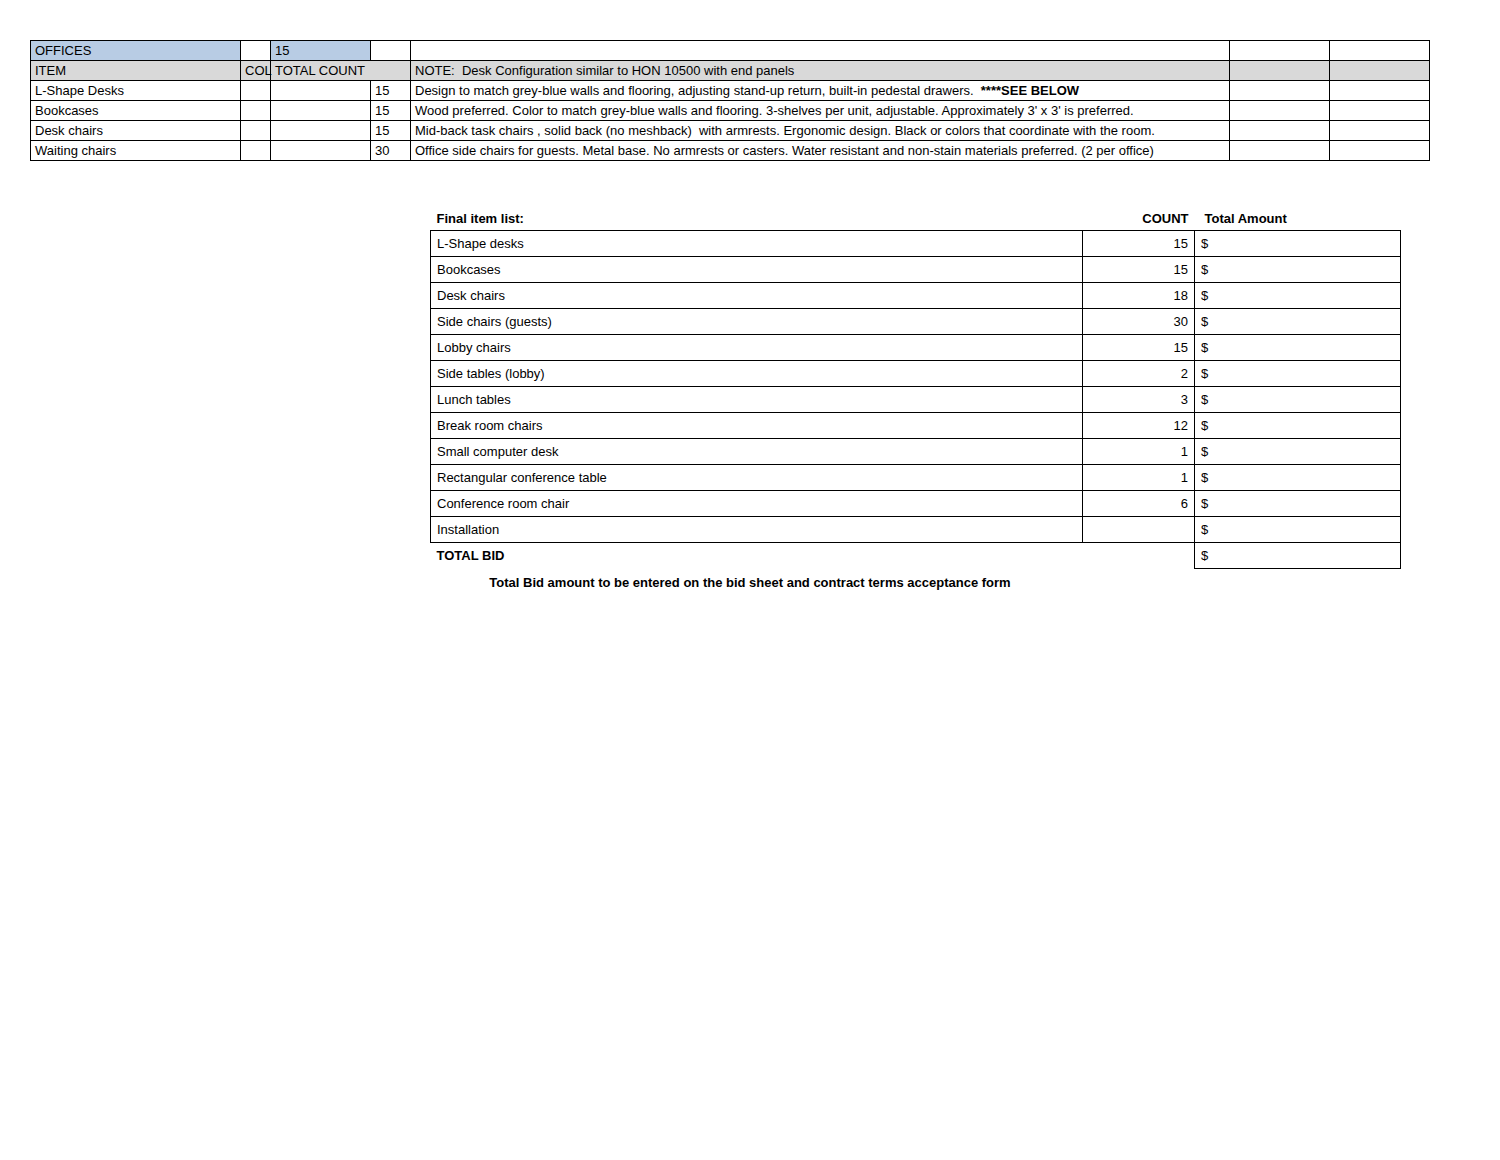| OFFICES | | 15 | | | | |
| ITEM | COL | TOTAL COUNT | NOTE: Desk Configuration similar to HON 10500 with end panels | | |
| L-Shape Desks | | | 15 | Design to match grey-blue walls and flooring, adjusting stand-up return, built-in pedestal drawers. ****SEE BELOW | | |
| Bookcases | | | 15 | Wood preferred. Color to match grey-blue walls and flooring. 3-shelves per unit, adjustable. Approximately 3' x 3' is preferred. | | |
| Desk chairs | | | 15 | Mid-back task chairs , solid back (no meshback) with armrests. Ergonomic design. Black or colors that coordinate with the room. | | |
| Waiting chairs | | | 30 | Office side chairs for guests. Metal base. No armrests or casters. Water resistant and non-stain materials preferred. (2 per office) | | |
| Final item list: | COUNT | Total Amount |
| L-Shape desks | 15 | $ |
| Bookcases | 15 | $ |
| Desk chairs | 18 | $ |
| Side chairs (guests) | 30 | $ |
| Lobby chairs | 15 | $ |
| Side tables (lobby) | 2 | $ |
| Lunch tables | 3 | $ |
| Break room chairs | 12 | $ |
| Small computer desk | 1 | $ |
| Rectangular conference table | 1 | $ |
| Conference room chair | 6 | $ |
| Installation | | $ |
| TOTAL BID | | $ |
Total Bid amount to be entered on the bid sheet and contract terms acceptance form